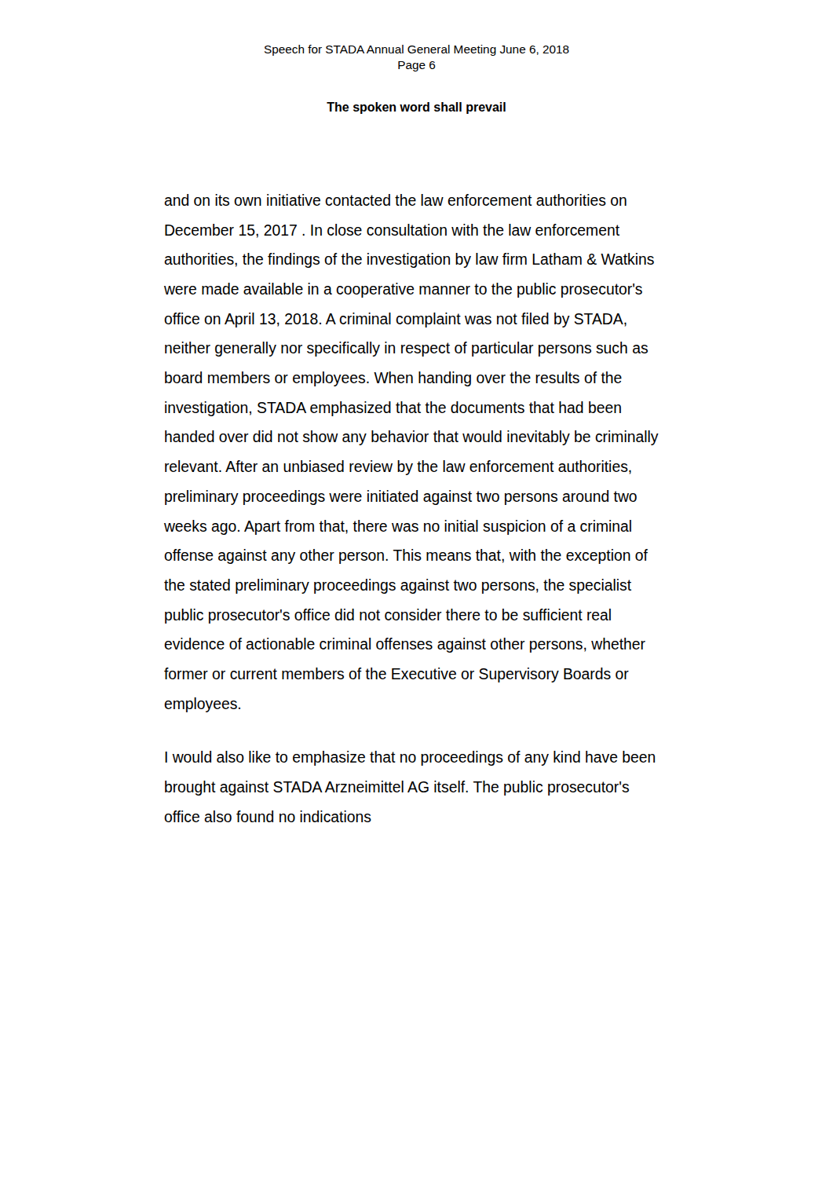Speech for STADA Annual General Meeting June 6, 2018 Page 6
The spoken word shall prevail
and on its own initiative contacted the law enforcement authorities on December 15, 2017 . In close consultation with the law enforcement authorities, the findings of the investigation by law firm Latham & Watkins were made available in a cooperative manner to the public prosecutor's office on April 13, 2018. A criminal complaint was not filed by STADA, neither generally nor specifically in respect of particular persons such as board members or employees. When handing over the results of the investigation, STADA emphasized that the documents that had been handed over did not show any behavior that would inevitably be criminally relevant. After an unbiased review by the law enforcement authorities, preliminary proceedings were initiated against two persons around two weeks ago. Apart from that, there was no initial suspicion of a criminal offense against any other person. This means that, with the exception of the stated preliminary proceedings against two persons, the specialist public prosecutor's office did not consider there to be sufficient real evidence of actionable criminal offenses against other persons, whether former or current members of the Executive or Supervisory Boards or employees.
I would also like to emphasize that no proceedings of any kind have been brought against STADA Arzneimittel AG itself. The public prosecutor's office also found no indications